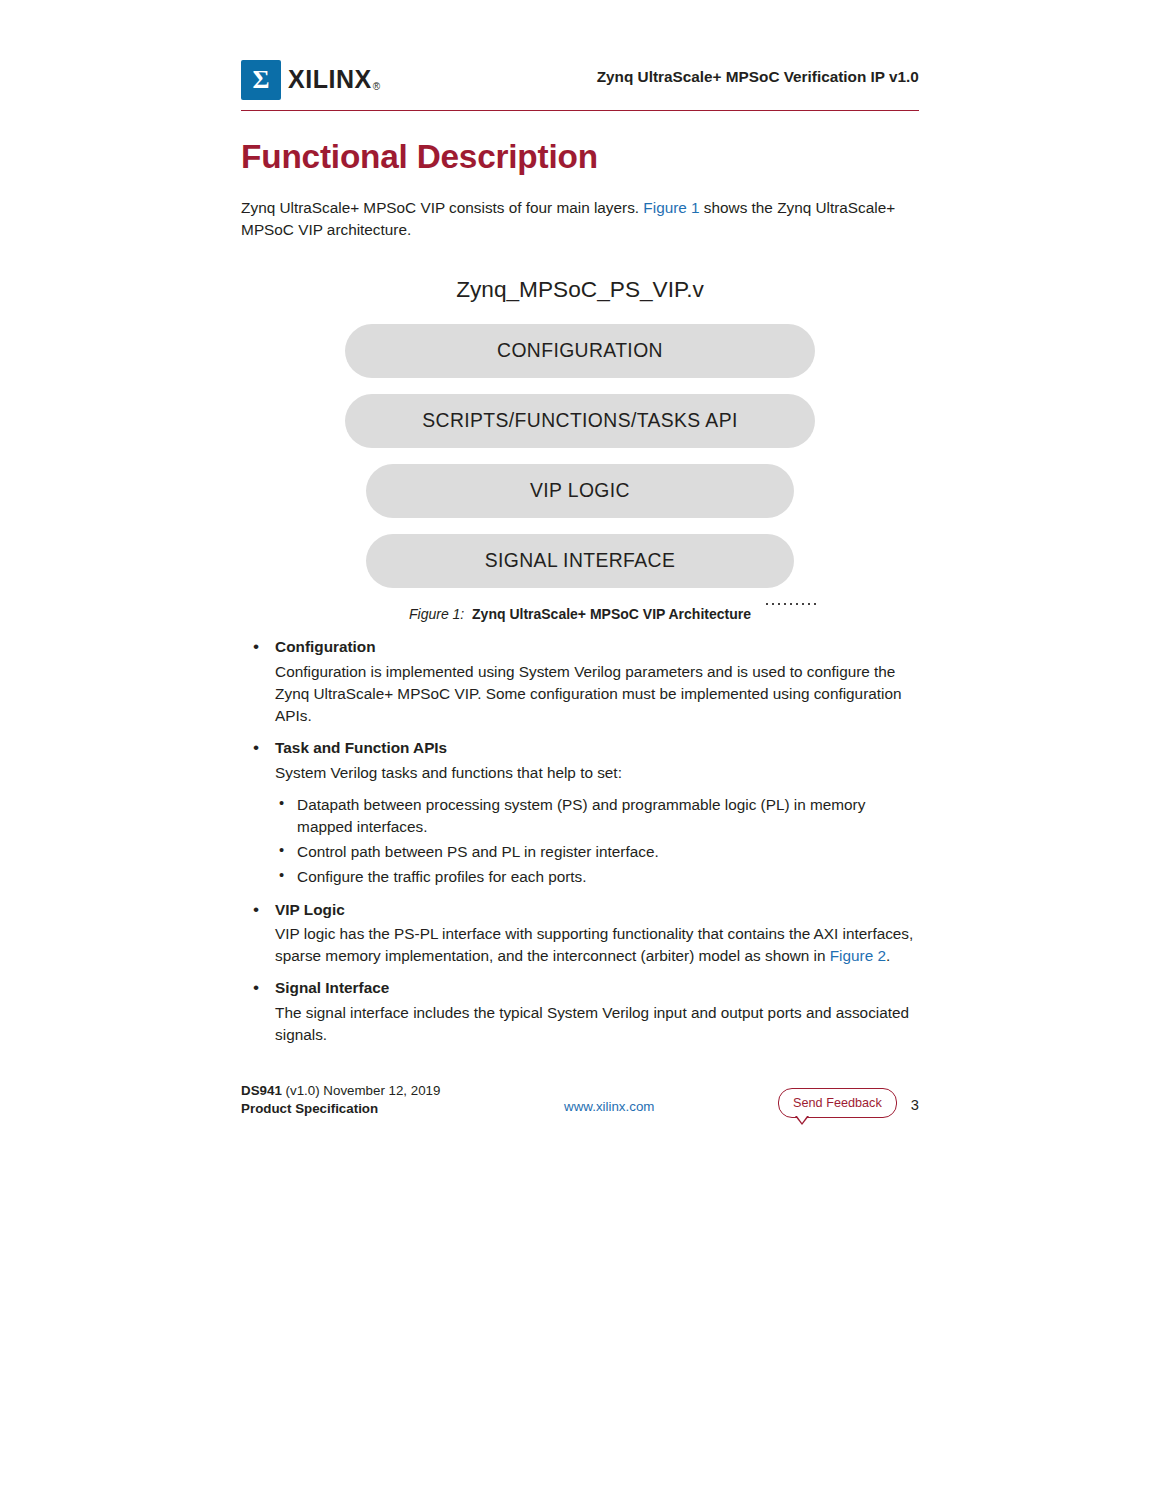Σ
XILINX®
Zynq UltraScale+ MPSoC Verification IP v1.0
Functional Description
Zynq UltraScale+ MPSoC VIP consists of four main layers. Figure 1 shows the Zynq UltraScale+ MPSoC VIP architecture.
Zynq_MPSoC_PS_VIP.v
CONFIGURATION
SCRIPTS/FUNCTIONS/TASKS API
VIP LOGIC
SIGNAL INTERFACE
Figure 1: Zynq UltraScale+ MPSoC VIP Architecture
Configuration
Configuration is implemented using System Verilog parameters and is used to configure the Zynq UltraScale+ MPSoC VIP. Some configuration must be implemented using configuration APIs.
Task and Function APIs
System Verilog tasks and functions that help to set:
Datapath between processing system (PS) and programmable logic (PL) in memory mapped interfaces.
Control path between PS and PL in register interface.
Configure the traffic profiles for each ports.
VIP Logic
VIP logic has the PS-PL interface with supporting functionality that contains the AXI interfaces, sparse memory implementation, and the interconnect (arbiter) model as shown in Figure 2.
Signal Interface
The signal interface includes the typical System Verilog input and output ports and associated signals.
DS941 (v1.0) November 12, 2019
Product Specification
www.xilinx.com
Send Feedback
3